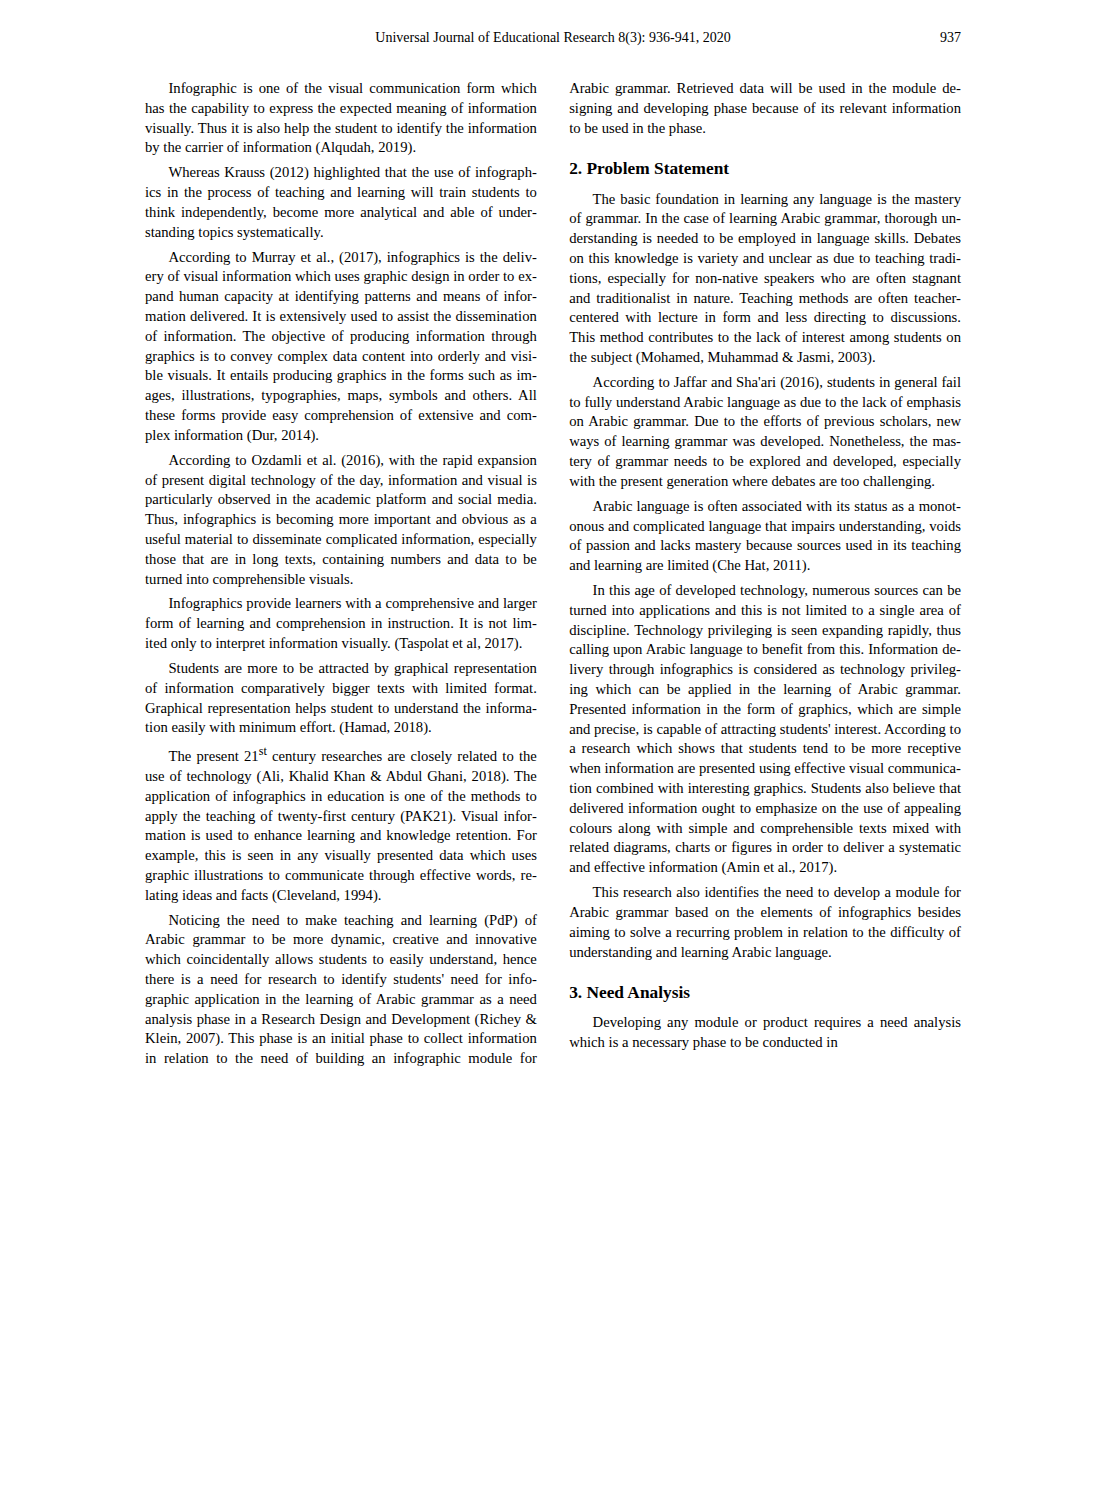Universal Journal of Educational Research 8(3): 936-941, 2020 937
Infographic is one of the visual communication form which has the capability to express the expected meaning of information visually. Thus it is also help the student to identify the information by the carrier of information (Alqudah, 2019).
Whereas Krauss (2012) highlighted that the use of infographics in the process of teaching and learning will train students to think independently, become more analytical and able of understanding topics systematically.
According to Murray et al., (2017), infographics is the delivery of visual information which uses graphic design in order to expand human capacity at identifying patterns and means of information delivered. It is extensively used to assist the dissemination of information. The objective of producing information through graphics is to convey complex data content into orderly and visible visuals. It entails producing graphics in the forms such as images, illustrations, typographies, maps, symbols and others. All these forms provide easy comprehension of extensive and complex information (Dur, 2014).
According to Ozdamli et al. (2016), with the rapid expansion of present digital technology of the day, information and visual is particularly observed in the academic platform and social media. Thus, infographics is becoming more important and obvious as a useful material to disseminate complicated information, especially those that are in long texts, containing numbers and data to be turned into comprehensible visuals.
Infographics provide learners with a comprehensive and larger form of learning and comprehension in instruction. It is not limited only to interpret information visually. (Taspolat et al, 2017).
Students are more to be attracted by graphical representation of information comparatively bigger texts with limited format. Graphical representation helps student to understand the information easily with minimum effort. (Hamad, 2018).
The present 21st century researches are closely related to the use of technology (Ali, Khalid Khan & Abdul Ghani, 2018). The application of infographics in education is one of the methods to apply the teaching of twenty-first century (PAK21). Visual information is used to enhance learning and knowledge retention. For example, this is seen in any visually presented data which uses graphic illustrations to communicate through effective words, relating ideas and facts (Cleveland, 1994).
Noticing the need to make teaching and learning (PdP) of Arabic grammar to be more dynamic, creative and innovative which coincidentally allows students to easily understand, hence there is a need for research to identify students' need for infographic application in the learning of Arabic grammar as a need analysis phase in a Research Design and Development (Richey & Klein, 2007). This phase is an initial phase to collect information in relation to the need of building an infographic module for Arabic grammar. Retrieved data will be used in the module designing and developing phase because of its relevant information to be used in the phase.
2. Problem Statement
The basic foundation in learning any language is the mastery of grammar. In the case of learning Arabic grammar, thorough understanding is needed to be employed in language skills. Debates on this knowledge is variety and unclear as due to teaching traditions, especially for non-native speakers who are often stagnant and traditionalist in nature. Teaching methods are often teacher-centered with lecture in form and less directing to discussions. This method contributes to the lack of interest among students on the subject (Mohamed, Muhammad & Jasmi, 2003).
According to Jaffar and Sha'ari (2016), students in general fail to fully understand Arabic language as due to the lack of emphasis on Arabic grammar. Due to the efforts of previous scholars, new ways of learning grammar was developed. Nonetheless, the mastery of grammar needs to be explored and developed, especially with the present generation where debates are too challenging.
Arabic language is often associated with its status as a monotonous and complicated language that impairs understanding, voids of passion and lacks mastery because sources used in its teaching and learning are limited (Che Hat, 2011).
In this age of developed technology, numerous sources can be turned into applications and this is not limited to a single area of discipline. Technology privileging is seen expanding rapidly, thus calling upon Arabic language to benefit from this. Information delivery through infographics is considered as technology privileging which can be applied in the learning of Arabic grammar. Presented information in the form of graphics, which are simple and precise, is capable of attracting students' interest. According to a research which shows that students tend to be more receptive when information are presented using effective visual communication combined with interesting graphics. Students also believe that delivered information ought to emphasize on the use of appealing colours along with simple and comprehensible texts mixed with related diagrams, charts or figures in order to deliver a systematic and effective information (Amin et al., 2017).
This research also identifies the need to develop a module for Arabic grammar based on the elements of infographics besides aiming to solve a recurring problem in relation to the difficulty of understanding and learning Arabic language.
3. Need Analysis
Developing any module or product requires a need analysis which is a necessary phase to be conducted in